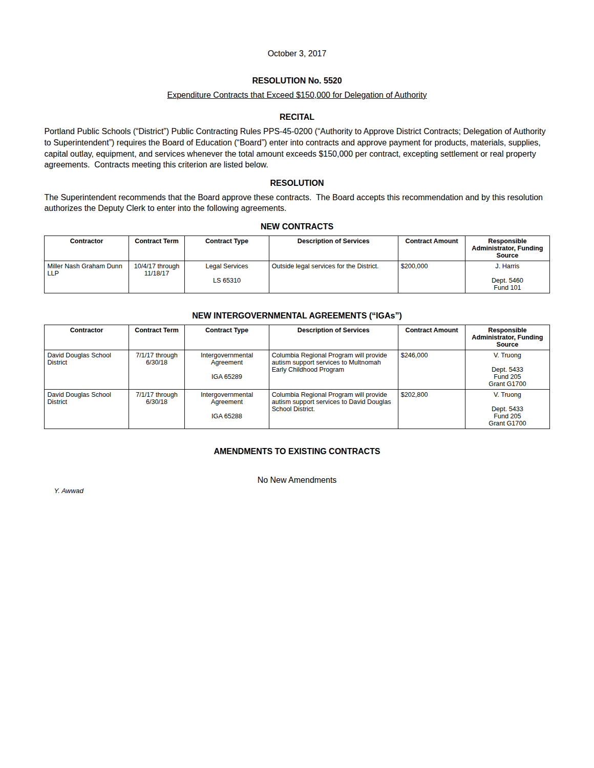October 3, 2017
RESOLUTION No. 5520
Expenditure Contracts that Exceed $150,000 for Delegation of Authority
RECITAL
Portland Public Schools (“District”) Public Contracting Rules PPS-45-0200 (“Authority to Approve District Contracts; Delegation of Authority to Superintendent”) requires the Board of Education (“Board”) enter into contracts and approve payment for products, materials, supplies, capital outlay, equipment, and services whenever the total amount exceeds $150,000 per contract, excepting settlement or real property agreements. Contracts meeting this criterion are listed below.
RESOLUTION
The Superintendent recommends that the Board approve these contracts. The Board accepts this recommendation and by this resolution authorizes the Deputy Clerk to enter into the following agreements.
NEW CONTRACTS
| Contractor | Contract Term | Contract Type | Description of Services | Contract Amount | Responsible Administrator, Funding Source |
| --- | --- | --- | --- | --- | --- |
| Miller Nash Graham Dunn LLP | 10/4/17 through 11/18/17 | Legal Services LS 65310 | Outside legal services for the District. | $200,000 | J. Harris Dept. 5460 Fund 101 |
NEW INTERGOVERNMENTAL AGREEMENTS (“IGAs”)
| Contractor | Contract Term | Contract Type | Description of Services | Contract Amount | Responsible Administrator, Funding Source |
| --- | --- | --- | --- | --- | --- |
| David Douglas School District | 7/1/17 through 6/30/18 | Intergovernmental Agreement IGA 65289 | Columbia Regional Program will provide autism support services to Multnomah Early Childhood Program | $246,000 | V. Truong Dept. 5433 Fund 205 Grant G1700 |
| David Douglas School District | 7/1/17 through 6/30/18 | Intergovernmental Agreement IGA 65288 | Columbia Regional Program will provide autism support services to David Douglas School District. | $202,800 | V. Truong Dept. 5433 Fund 205 Grant G1700 |
AMENDMENTS TO EXISTING CONTRACTS
No New Amendments
Y. Awwad